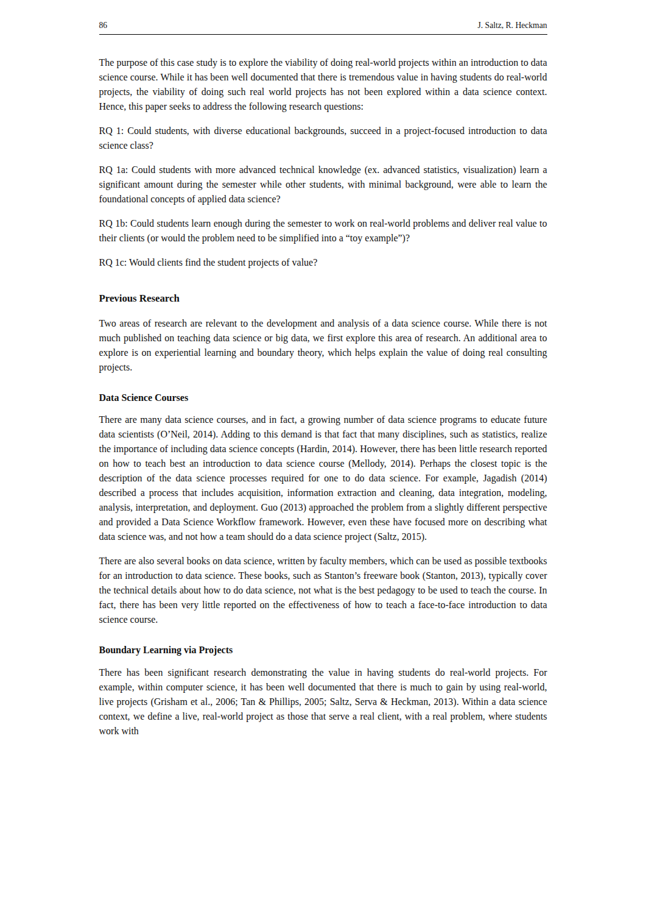86 J. Saltz, R. Heckman
The purpose of this case study is to explore the viability of doing real-world projects within an introduction to data science course. While it has been well documented that there is tremendous value in having students do real-world projects, the viability of doing such real world projects has not been explored within a data science context. Hence, this paper seeks to address the following research questions:
RQ 1: Could students, with diverse educational backgrounds, succeed in a project-focused introduction to data science class?
RQ 1a: Could students with more advanced technical knowledge (ex. advanced statistics, visualization) learn a significant amount during the semester while other students, with minimal background, were able to learn the foundational concepts of applied data science?
RQ 1b: Could students learn enough during the semester to work on real-world problems and deliver real value to their clients (or would the problem need to be simplified into a “toy example”)?
RQ 1c: Would clients find the student projects of value?
Previous Research
Two areas of research are relevant to the development and analysis of a data science course. While there is not much published on teaching data science or big data, we first explore this area of research. An additional area to explore is on experiential learning and boundary theory, which helps explain the value of doing real consulting projects.
Data Science Courses
There are many data science courses, and in fact, a growing number of data science programs to educate future data scientists (O’Neil, 2014). Adding to this demand is that fact that many disciplines, such as statistics, realize the importance of including data science concepts (Hardin, 2014). However, there has been little research reported on how to teach best an introduction to data science course (Mellody, 2014). Perhaps the closest topic is the description of the data science processes required for one to do data science. For example, Jagadish (2014) described a process that includes acquisition, information extraction and cleaning, data integration, modeling, analysis, interpretation, and deployment. Guo (2013) approached the problem from a slightly different perspective and provided a Data Science Workflow framework. However, even these have focused more on describing what data science was, and not how a team should do a data science project (Saltz, 2015).
There are also several books on data science, written by faculty members, which can be used as possible textbooks for an introduction to data science. These books, such as Stanton’s freeware book (Stanton, 2013), typically cover the technical details about how to do data science, not what is the best pedagogy to be used to teach the course. In fact, there has been very little reported on the effectiveness of how to teach a face-to-face introduction to data science course.
Boundary Learning via Projects
There has been significant research demonstrating the value in having students do real-world projects. For example, within computer science, it has been well documented that there is much to gain by using real-world, live projects (Grisham et al., 2006; Tan & Phillips, 2005; Saltz, Serva & Heckman, 2013). Within a data science context, we define a live, real-world project as those that serve a real client, with a real problem, where students work with